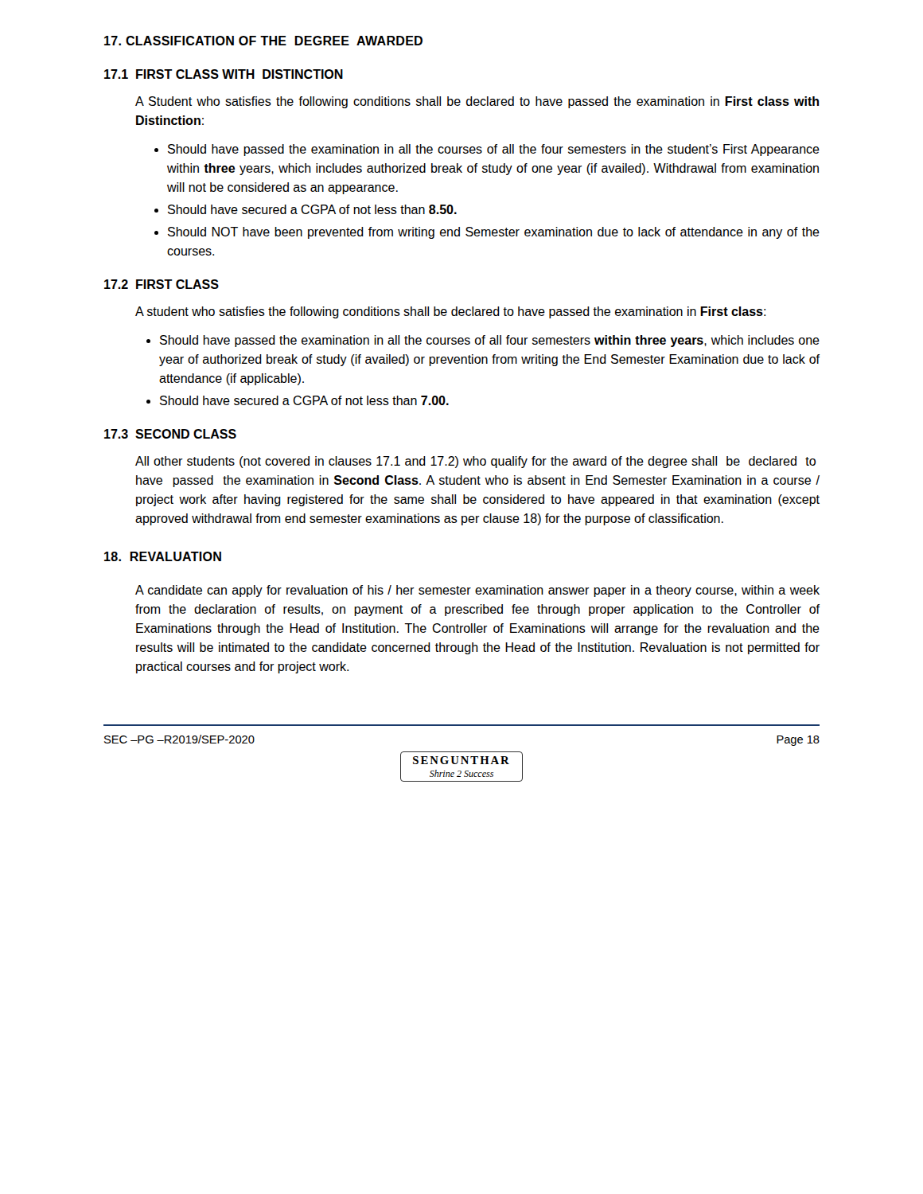17. CLASSIFICATION OF THE DEGREE AWARDED
17.1 FIRST CLASS WITH DISTINCTION
A Student who satisfies the following conditions shall be declared to have passed the examination in First class with Distinction:
Should have passed the examination in all the courses of all the four semesters in the student’s First Appearance within three years, which includes authorized break of study of one year (if availed). Withdrawal from examination will not be considered as an appearance.
Should have secured a CGPA of not less than 8.50.
Should NOT have been prevented from writing end Semester examination due to lack of attendance in any of the courses.
17.2 FIRST CLASS
A student who satisfies the following conditions shall be declared to have passed the examination in First class:
Should have passed the examination in all the courses of all four semesters within three years, which includes one year of authorized break of study (if availed) or prevention from writing the End Semester Examination due to lack of attendance (if applicable).
Should have secured a CGPA of not less than 7.00.
17.3 SECOND CLASS
All other students (not covered in clauses 17.1 and 17.2) who qualify for the award of the degree shall be declared to have passed the examination in Second Class. A student who is absent in End Semester Examination in a course / project work after having registered for the same shall be considered to have appeared in that examination (except approved withdrawal from end semester examinations as per clause 18) for the purpose of classification.
18. REVALUATION
A candidate can apply for revaluation of his / her semester examination answer paper in a theory course, within a week from the declaration of results, on payment of a prescribed fee through proper application to the Controller of Examinations through the Head of Institution. The Controller of Examinations will arrange for the revaluation and the results will be intimated to the candidate concerned through the Head of the Institution. Revaluation is not permitted for practical courses and for project work.
SEC –PG –R2019/SEP-2020
Page 18
SENGUNTHAR
Shrine 2 Success